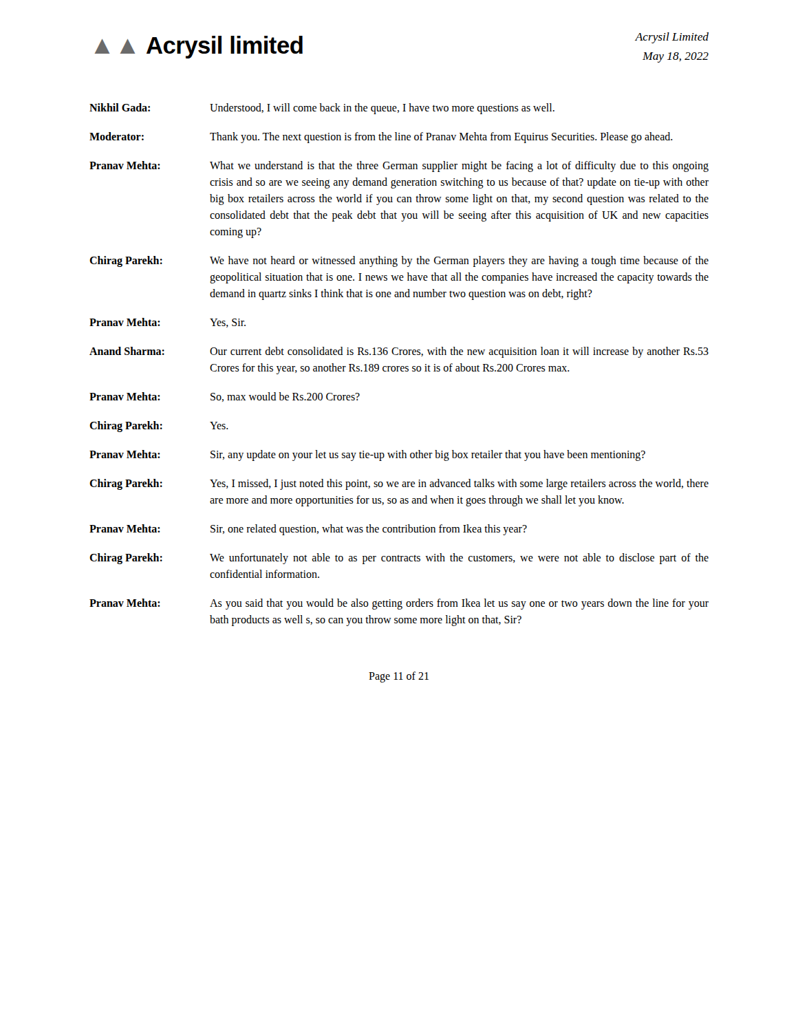▲▲ Acrysil Limited
Acrysil Limited
May 18, 2022
| Nikhil Gada: | Understood, I will come back in the queue, I have two more questions as well. |
| Moderator: | Thank you. The next question is from the line of Pranav Mehta from Equirus Securities. Please go ahead. |
| Pranav Mehta: | What we understand is that the three German supplier might be facing a lot of difficulty due to this ongoing crisis and so are we seeing any demand generation switching to us because of that? update on tie-up with other big box retailers across the world if you can throw some light on that, my second question was related to the consolidated debt that the peak debt that you will be seeing after this acquisition of UK and new capacities coming up? |
| Chirag Parekh: | We have not heard or witnessed anything by the German players they are having a tough time because of the geopolitical situation that is one. I news we have that all the companies have increased the capacity towards the demand in quartz sinks I think that is one and number two question was on debt, right? |
| Pranav Mehta: | Yes, Sir. |
| Anand Sharma: | Our current debt consolidated is Rs.136 Crores, with the new acquisition loan it will increase by another Rs.53 Crores for this year, so another Rs.189 crores so it is of about Rs.200 Crores max. |
| Pranav Mehta: | So, max would be Rs.200 Crores? |
| Chirag Parekh: | Yes. |
| Pranav Mehta: | Sir, any update on your let us say tie-up with other big box retailer that you have been mentioning? |
| Chirag Parekh: | Yes, I missed, I just noted this point, so we are in advanced talks with some large retailers across the world, there are more and more opportunities for us, so as and when it goes through we shall let you know. |
| Pranav Mehta: | Sir, one related question, what was the contribution from Ikea this year? |
| Chirag Parekh: | We unfortunately not able to as per contracts with the customers, we were not able to disclose part of the confidential information. |
| Pranav Mehta: | As you said that you would be also getting orders from Ikea let us say one or two years down the line for your bath products as well s, so can you throw some more light on that, Sir? |
Page 11 of 21